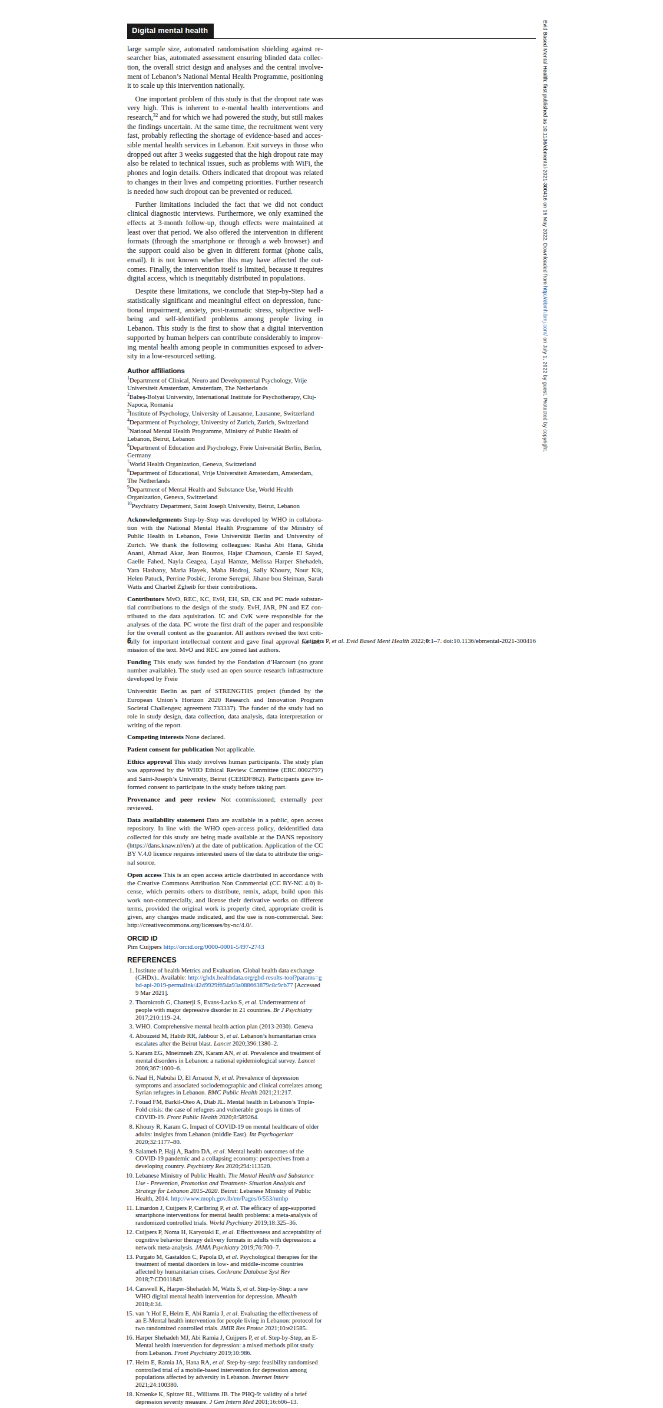Evid Based Mental Health: first published as 10.1136/ebmental-2021-300416 on 16 May 2022. Downloaded from http://ebmh.bmj.com/ on July 1, 2022 by guest. Protected by copyright.
Digital mental health
large sample size, automated randomisation shielding against researcher bias, automated assessment ensuring blinded data collection, the overall strict design and analyses and the central involvement of Lebanon’s National Mental Health Programme, positioning it to scale up this intervention nationally.
One important problem of this study is that the dropout rate was very high. This is inherent to e-mental health interventions and research,32 and for which we had powered the study, but still makes the findings uncertain. At the same time, the recruitment went very fast, probably reflecting the shortage of evidence-based and accessible mental health services in Lebanon. Exit surveys in those who dropped out after 3 weeks suggested that the high dropout rate may also be related to technical issues, such as problems with WiFi, the phones and login details. Others indicated that dropout was related to changes in their lives and competing priorities. Further research is needed how such dropout can be prevented or reduced.
Further limitations included the fact that we did not conduct clinical diagnostic interviews. Furthermore, we only examined the effects at 3-month follow-up, though effects were maintained at least over that period. We also offered the intervention in different formats (through the smartphone or through a web browser) and the support could also be given in different format (phone calls, email). It is not known whether this may have affected the outcomes. Finally, the intervention itself is limited, because it requires digital access, which is inequitably distributed in populations.
Despite these limitations, we conclude that Step-by-Step had a statistically significant and meaningful effect on depression, functional impairment, anxiety, post-traumatic stress, subjective well-being and self-identified problems among people living in Lebanon. This study is the first to show that a digital intervention supported by human helpers can contribute considerably to improving mental health among people in communities exposed to adversity in a low-resourced setting.
Author affiliations
1Department of Clinical, Neuro and Developmental Psychology, Vrije Universiteit Amsterdam, Amsterdam, The Netherlands
2Babeş-Bolyai University, International Institute for Psychotherapy, Cluj-Napoca, Romania
3Institute of Psychology, University of Lausanne, Lausanne, Switzerland
4Department of Psychology, University of Zurich, Zurich, Switzerland
5National Mental Health Programme, Ministry of Public Health of Lebanon, Beirut, Lebanon
6Department of Education and Psychology, Freie Universität Berlin, Berlin, Germany
7World Health Organization, Geneva, Switzerland
8Department of Educational, Vrije Universiteit Amsterdam, Amsterdam, The Netherlands
9Department of Mental Health and Substance Use, World Health Organization, Geneva, Switzerland
10Psychiatry Department, Saint Joseph University, Beirut, Lebanon
Acknowledgements Step-by-Step was developed by WHO in collaboration with the National Mental Health Programme of the Ministry of Public Health in Lebanon, Freie Universität Berlin and University of Zurich. We thank the following colleagues: Rasha Abi Hana, Ghida Anani, Ahmad Akar, Jean Boutros, Hajar Chamoun, Carole El Sayed, Gaelle Fahed, Nayla Geagea, Layal Hamze, Melissa Harper Shehadeh, Yara Hasbany, Maria Hayek, Maha Hodroj, Sally Khoury, Nour Kik, Helen Patuck, Perrine Posbic, Jerome Seregni, Jihane bou Sleiman, Sarah Watts and Charbel Zgheib for their contributions.
Contributors MvO, REC, KC, EvH, EH, SB, CK and PC made substantial contributions to the design of the study. EvH, JAR, PN and EZ contributed to the data aquisitation. IC and CvK were responsible for the analyses of the data. PC wrote the first draft of the paper and responsible for the overall content as the guarantor. All authors revised the text critically for important intellectual content and gave final approval for submission of the text. MvO and REC are joined last authors.
Funding This study was funded by the Fondation d’Harcourt (no grant number available). The study used an open source research infrastructure developed by Freie
Universität Berlin as part of STRENGTHS project (funded by the European Union’s Horizon 2020 Research and Innovation Program Societal Challenges; agreement 733337). The funder of the study had no role in study design, data collection, data analysis, data interpretation or writing of the report.
Competing interests None declared.
Patient consent for publication Not applicable.
Ethics approval This study involves human participants. The study plan was approved by the WHO Ethical Review Committee (ERC.0002797) and Saint-Joseph’s University, Beirut (CEHDF862). Participants gave informed consent to participate in the study before taking part.
Provenance and peer review Not commissioned; externally peer reviewed.
Data availability statement Data are available in a public, open access repository. In line with the WHO open-access policy, deidentified data collected for this study are being made available at the DANS repository (https://dans.knaw.nl/en/) at the date of publication. Application of the CC BY V.4.0 licence requires interested users of the data to attribute the original source.
Open access This is an open access article distributed in accordance with the Creative Commons Attribution Non Commercial (CC BY-NC 4.0) license, which permits others to distribute, remix, adapt, build upon this work non-commercially, and license their derivative works on different terms, provided the original work is properly cited, appropriate credit is given, any changes made indicated, and the use is non-commercial. See: http://creativecommons.org/licenses/by-nc/4.0/.
ORCID iD
Pim Cuijpers http://orcid.org/0000-0001-5497-2743
REFERENCES
Institute of health Metrics and Evaluation. Global health data exchange (GHDx).. Available: http://ghdx.healthdata.org/gbd-results-tool?params=gbd-api-2019-permalink/42d9929f694a93a088663879c8c9cb77 [Accessed 9 Mar 2021].
Thornicroft G, Chatterji S, Evans-Lacko S, et al. Undertreatment of people with major depressive disorder in 21 countries. Br J Psychiatry 2017;210:119–24.
WHO. Comprehensive mental health action plan (2013-2030). Geneva
Abouzeid M, Habib RR, Jabbour S, et al. Lebanon’s humanitarian crisis escalates after the Beirut blast. Lancet 2020;396:1380–2.
Karam EG, Mneimneh ZN, Karam AN, et al. Prevalence and treatment of mental disorders in Lebanon: a national epidemiological survey. Lancet 2006;367:1000–6.
Naal H, Nabulsi D, El Arnaout N, et al. Prevalence of depression symptoms and associated sociodemographic and clinical correlates among Syrian refugees in Lebanon. BMC Public Health 2021;21:217.
Fouad FM, Barkil-Oteo A, Diab JL. Mental health in Lebanon’s Triple-Fold crisis: the case of refugees and vulnerable groups in times of COVID-19. Front Public Health 2020;8:589264.
Khoury R, Karam G. Impact of COVID-19 on mental healthcare of older adults: insights from Lebanon (middle East). Int Psychogeriatr 2020;32:1177–80.
Salameh P, Hajj A, Badro DA, et al. Mental health outcomes of the COVID-19 pandemic and a collapsing economy: perspectives from a developing country. Psychiatry Res 2020;294:113520.
Lebanese Ministry of Public Health. The Mental Health and Substance Use - Prevention, Promotion and Treatment- Situation Analysis and Strategy for Lebanon 2015-2020. Beirut: Lebanese Ministry of Public Health, 2014. http://www.moph.gov.lb/en/Pages/6/553/nmhp
Linardon J, Cuijpers P, Carlbring P, et al. The efficacy of app-supported smartphone interventions for mental health problems: a meta-analysis of randomized controlled trials. World Psychiatry 2019;18:325–36.
Cuijpers P, Noma H, Karyotaki E, et al. Effectiveness and acceptability of cognitive behavior therapy delivery formats in adults with depression: a network meta-analysis. JAMA Psychiatry 2019;76:700–7.
Purgato M, Gastaldon C, Papola D, et al. Psychological therapies for the treatment of mental disorders in low- and middle-income countries affected by humanitarian crises. Cochrane Database Syst Rev 2018;7:CD011849.
Carswell K, Harper-Shehadeh M, Watts S, et al. Step-by-Step: a new WHO digital mental health intervention for depression. Mhealth 2018;4:34.
van ’t Hof E, Heim E, Abi Ramia J, et al. Evaluating the effectiveness of an E-Mental health intervention for people living in Lebanon: protocol for two randomized controlled trials. JMIR Res Protoc 2021;10:e21585.
Harper Shehadeh MJ, Abi Ramia J, Cuijpers P, et al. Step-by-Step, an E-Mental health intervention for depression: a mixed methods pilot study from Lebanon. Front Psychiatry 2019;10:986.
Heim E, Ramia JA, Hana RA, et al. Step-by-step: feasibility randomised controlled trial of a mobile-based intervention for depression among populations affected by adversity in Lebanon. Internet Interv 2021;24:100380.
Kroenke K, Spitzer RL, Williams JB. The PHQ-9: validity of a brief depression severity measure. J Gen Intern Med 2001;16:606–13.
6
Cuijpers P, et al. Evid Based Ment Health 2022;0:1–7. doi:10.1136/ebmental-2021-300416